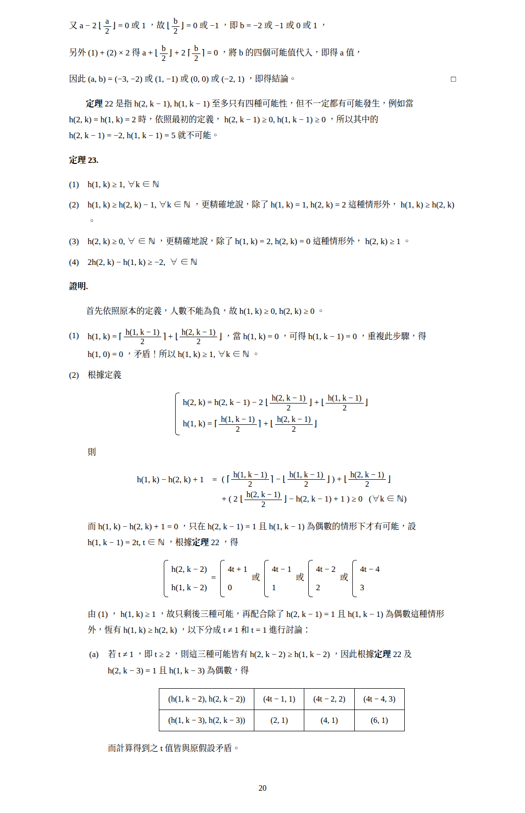又 a − 2 ⌊a 2⌋ = 0 或 1 ，故 ⌊b 2⌋ = 0 或 −1 ，即 b = −2 或 −1 或 0 或 1 ，
另外 (1) + (2) × 2 得 a + ⌊b 2⌋ + 2 ⌈b 2⌉ = 0 ，將 b 的四個可能值代入，即得 a 值，
因此 (a, b) = (−3, −2) 或 (1, −1) 或 (0, 0) 或 (−2, 1) ，即得結論。□
定理 22 是指 h(2, k − 1), h(1, k − 1) 至多只有四種可能性，但不一定都有可能發生，例如當 h(2, k) = h(1, k) = 2 時，依照最初的定義， h(2, k − 1) ≥ 0, h(1, k − 1) ≥ 0 ，所以其中的 h(2, k − 1) = −2, h(1, k − 1) = 5 就不可能。
定理 23.
(1) h(1, k) ≥ 1, ∀k ∈ ℕ
(2) h(1, k) ≥ h(2, k) − 1, ∀k ∈ ℕ ，更精確地說，除了 h(1, k) = 1, h(2, k) = 2 這種情形外， h(1, k) ≥ h(2, k) 。
(3) h(2, k) ≥ 0, ∀ ∈ ℕ ，更精確地說，除了 h(1, k) = 2, h(2, k) = 0 這種情形外， h(2, k) ≥ 1 。
(4) 2h(2, k) − h(1, k) ≥ −2, ∀ ∈ ℕ
證明.
首先依照原本的定義，人數不能為負，故 h(1, k) ≥ 0, h(2, k) ≥ 0 。
(1) h(1, k) = ⌈h(1, k − 1) 2⌉ + ⌊h(2, k − 1) 2⌋ ，當 h(1, k) = 0 ，可得 h(1, k − 1) = 0 ，重複此步驟，得 h(1, 0) = 0 ，矛盾！所以 h(1, k) ≥ 1, ∀k ∈ ℕ 。
(2) 根據定義
h(2, k) = h(2, k − 1) − 2 ⌊h(2, k − 1) 2⌋ + ⌊h(1, k − 1) 2⌋ h(1, k) = ⌈h(1, k − 1) 2⌉ + ⌊h(2, k − 1) 2⌋
則
| h(1, k) − h(2, k) + 1 | = | ( ⌈ h(1, k − 1) 2 ⌉ − ⌊ h(1, k − 1) 2 ⌋ ) + ⌊ h(2, k − 1) 2 ⌋ |
| | | + ( 2 ⌊ h(2, k − 1) 2 ⌋ − h(2, k − 1) + 1 ) ≥ 0 (∀k ∈ ℕ) |
而 h(1, k) − h(2, k) + 1 = 0 ，只在 h(2, k − 1) = 1 且 h(1, k − 1) 為偶數的情形下才有可能，設 h(1, k − 1) = 2t, t ∈ ℕ ，根據定理 22 ，得
h(2, k − 2) h(1, k − 2) = 4t + 1 0 或 4t − 1 1 或 4t − 2 2 或 4t − 4 3
由 (1) ， h(1, k) ≥ 1 ，故只剩後三種可能，再配合除了 h(2, k − 1) = 1 且 h(1, k − 1) 為偶數這種情形外，恆有 h(1, k) ≥ h(2, k) ，以下分成 t ≠ 1 和 t = 1 進行討論：
(a) 若 t ≠ 1 ，即 t ≥ 2 ，則這三種可能皆有 h(2, k − 2) ≥ h(1, k − 2) ，因此根據定理 22 及 h(2, k − 3) = 1 且 h(1, k − 3) 為偶數，得
| (h(1, k − 2), h(2, k − 2)) | (4t − 1, 1) | (4t − 2, 2) | (4t − 4, 3) |
| (h(1, k − 3), h(2, k − 3)) | (2, 1) | (4, 1) | (6, 1) |
而計算得到之 t 值皆與原假設矛盾。
20